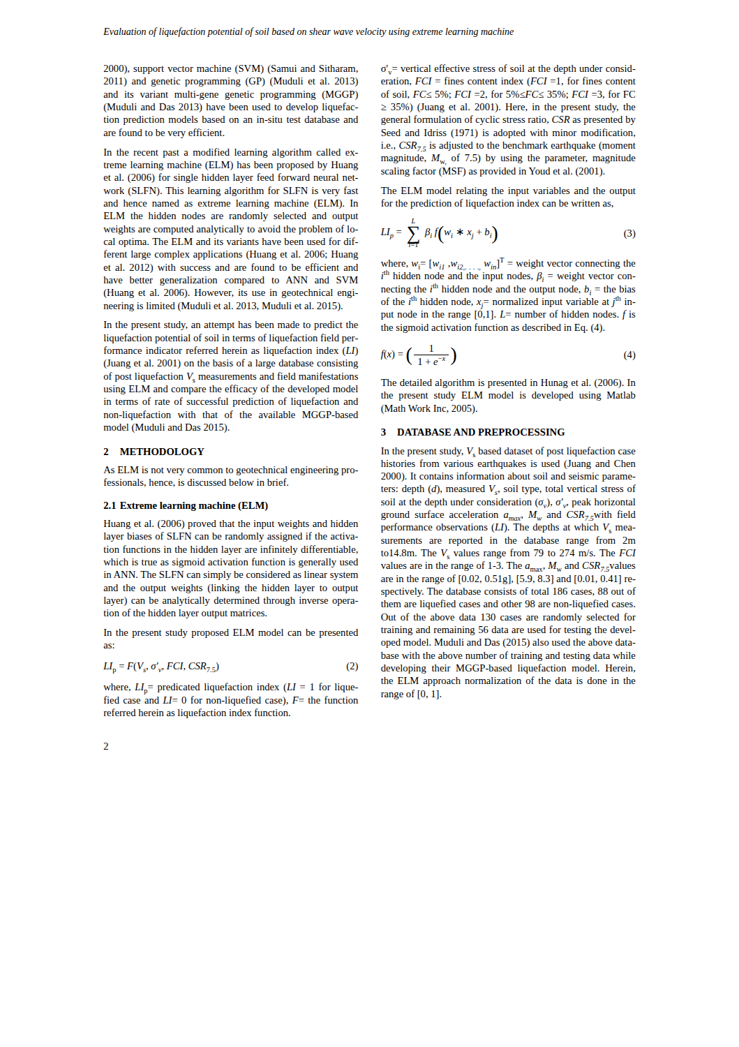Evaluation of liquefaction potential of soil based on shear wave velocity using extreme learning machine
2000), support vector machine (SVM) (Samui and Sitharam, 2011) and genetic programming (GP) (Muduli et al. 2013) and its variant multi-gene genetic programming (MGGP) (Muduli and Das 2013) have been used to develop liquefaction prediction models based on an in-situ test database and are found to be very efficient.
In the recent past a modified learning algorithm called extreme learning machine (ELM) has been proposed by Huang et al. (2006) for single hidden layer feed forward neural network (SLFN). This learning algorithm for SLFN is very fast and hence named as extreme learning machine (ELM). In ELM the hidden nodes are randomly selected and output weights are computed analytically to avoid the problem of local optima. The ELM and its variants have been used for different large complex applications (Huang et al. 2006; Huang et al. 2012) with success and are found to be efficient and have better generalization compared to ANN and SVM (Huang et al. 2006). However, its use in geotechnical engineering is limited (Muduli et al. 2013, Muduli et al. 2015).
In the present study, an attempt has been made to predict the liquefaction potential of soil in terms of liquefaction field performance indicator referred herein as liquefaction index (LI) (Juang et al. 2001) on the basis of a large database consisting of post liquefaction Vs measurements and field manifestations using ELM and compare the efficacy of the developed model in terms of rate of successful prediction of liquefaction and non-liquefaction with that of the available MGGP-based model (Muduli and Das 2015).
2 METHODOLOGY
As ELM is not very common to geotechnical engineering professionals, hence, is discussed below in brief.
2.1 Extreme learning machine (ELM)
Huang et al. (2006) proved that the input weights and hidden layer biases of SLFN can be randomly assigned if the activation functions in the hidden layer are infinitely differentiable, which is true as sigmoid activation function is generally used in ANN. The SLFN can simply be considered as linear system and the output weights (linking the hidden layer to output layer) can be analytically determined through inverse operation of the hidden layer output matrices.
In the present study proposed ELM model can be presented as:
LIp = F(Vs, σ′v, FCI, CSR7.5) (2)
where, LIp= predicated liquefaction index (LI = 1 for liquefied case and LI= 0 for non-liquefied case), F= the function referred herein as liquefaction index function.
σ'v= vertical effective stress of soil at the depth under consideration, FCI = fines content index (FCI =1, for fines content of soil, FC≤ 5%; FCI =2, for 5%≤FC≤ 35%; FCI =3, for FC ≥ 35%) (Juang et al. 2001). Here, in the present study, the general formulation of cyclic stress ratio, CSR as presented by Seed and Idriss (1971) is adopted with minor modification, i.e., CSR7.5 is adjusted to the benchmark earthquake (moment magnitude, Mw, of 7.5) by using the parameter, magnitude scaling factor (MSF) as provided in Youd et al. (2001).
The ELM model relating the input variables and the output for the prediction of liquefaction index can be written as,
LIp = L ∑ i=1 βi f(wi ∗ xj + bi) (3)
where, wi= [wi1 ,wi2,. . . ., win]T = weight vector connecting the ith hidden node and the input nodes, βi = weight vector connecting the ith hidden node and the output node, bi = the bias of the ith hidden node, xj= normalized input variable at jth input node in the range [0,1]. L= number of hidden nodes. f is the sigmoid activation function as described in Eq. (4).
f(x) = (11 + e−x) (4)
The detailed algorithm is presented in Hunag et al. (2006). In the present study ELM model is developed using Matlab (Math Work Inc, 2005).
3 DATABASE AND PREPROCESSING
In the present study, Vs based dataset of post liquefaction case histories from various earthquakes is used (Juang and Chen 2000). It contains information about soil and seismic parameters: depth (d), measured Vs, soil type, total vertical stress of soil at the depth under consideration (σv), σ′v, peak horizontal ground surface acceleration amax, Mw and CSR7.5with field performance observations (LI). The depths at which Vs measurements are reported in the database range from 2m to14.8m. The Vs values range from 79 to 274 m/s. The FCI values are in the range of 1-3. The amax, Mw and CSR7.5values are in the range of [0.02, 0.51g], [5.9, 8.3] and [0.01, 0.41] respectively. The database consists of total 186 cases, 88 out of them are liquefied cases and other 98 are non-liquefied cases. Out of the above data 130 cases are randomly selected for training and remaining 56 data are used for testing the developed model. Muduli and Das (2015) also used the above database with the above number of training and testing data while developing their MGGP-based liquefaction model. Herein, the ELM approach normalization of the data is done in the range of [0, 1].
2